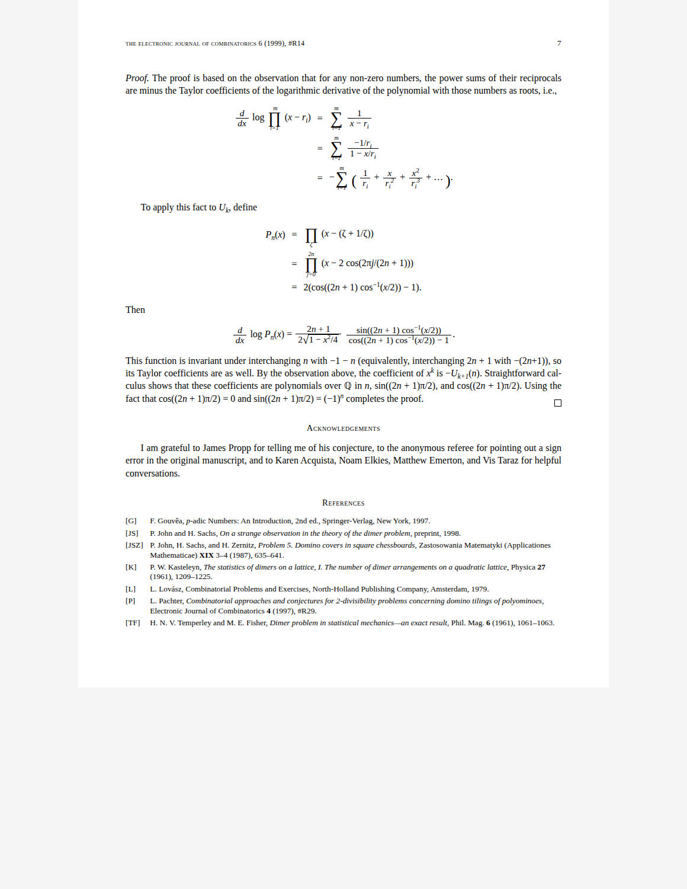the electronic journal of combinatorics 6 (1999), #R14 7
Proof. The proof is based on the observation that for any non-zero numbers, the power sums of their reciprocals are minus the Taylor coefficients of the logarithmic derivative of the polynomial with those numbers as roots, i.e.,
| d dx log m ∏ i =1 ( x − r i ) | = | m ∑ i =1 1 x − r i |
| | = | m ∑ i =1 −1/ r i 1 − x / r i |
| | = | − m ∑ i =1 ( 1 r i + x r i 2 + x 2 r i 3 + … ) . |
To apply this fact to Uk, define
| P n ( x ) | = | ∏ ζ ( x − (ζ + 1/ζ)) |
| | = | 2 n ∏ j =0 ( x − 2 cos (2π j /(2 n + 1))) |
| | = | 2( cos ((2 n + 1) cos −1 ( x /2)) − 1). |
Then
ddx log Pn(x) = 2n + 12√1 − x2/4 sin((2n + 1) cos−1(x/2)) cos((2n + 1) cos−1(x/2)) − 1.
This function is invariant under interchanging n with −1 − n (equivalently, interchanging 2n + 1 with −(2n+1)), so its Taylor coefficients are as well. By the observation above, the coefficient of xk is −Uk+1(n). Straightforward calculus shows that these coefficients are polynomials over ℚ in n, sin((2n + 1)π/2), and cos((2n + 1)π/2). Using the fact that cos((2n + 1)π/2) = 0 and sin((2n + 1)π/2) = (−1)n completes the proof.
Acknowledgements
I am grateful to James Propp for telling me of his conjecture, to the anonymous referee for pointing out a sign error in the original manuscript, and to Karen Acquista, Noam Elkies, Matthew Emerton, and Vis Taraz for helpful conversations.
References
[G]
F. Gouvêa, p-adic Numbers: An Introduction, 2nd ed., Springer-Verlag, New York, 1997.
[JS]
P. John and H. Sachs, On a strange observation in the theory of the dimer problem, preprint, 1998.
[JSZ]
P. John, H. Sachs, and H. Zernitz, Problem 5. Domino covers in square chessboards, Zastosowania Matematyki (Applicationes Mathematicae) XIX 3–4 (1987), 635–641.
[K]
P. W. Kasteleyn, The statistics of dimers on a lattice, I. The number of dimer arrangements on a quadratic lattice, Physica 27 (1961), 1209–1225.
[L]
L. Lovász, Combinatorial Problems and Exercises, North-Holland Publishing Company, Amsterdam, 1979.
[P]
L. Pachter, Combinatorial approaches and conjectures for 2-divisibility problems concerning domino tilings of polyominoes, Electronic Journal of Combinatorics 4 (1997), #R29.
[TF]
H. N. V. Temperley and M. E. Fisher, Dimer problem in statistical mechanics—an exact result, Phil. Mag. 6 (1961), 1061–1063.